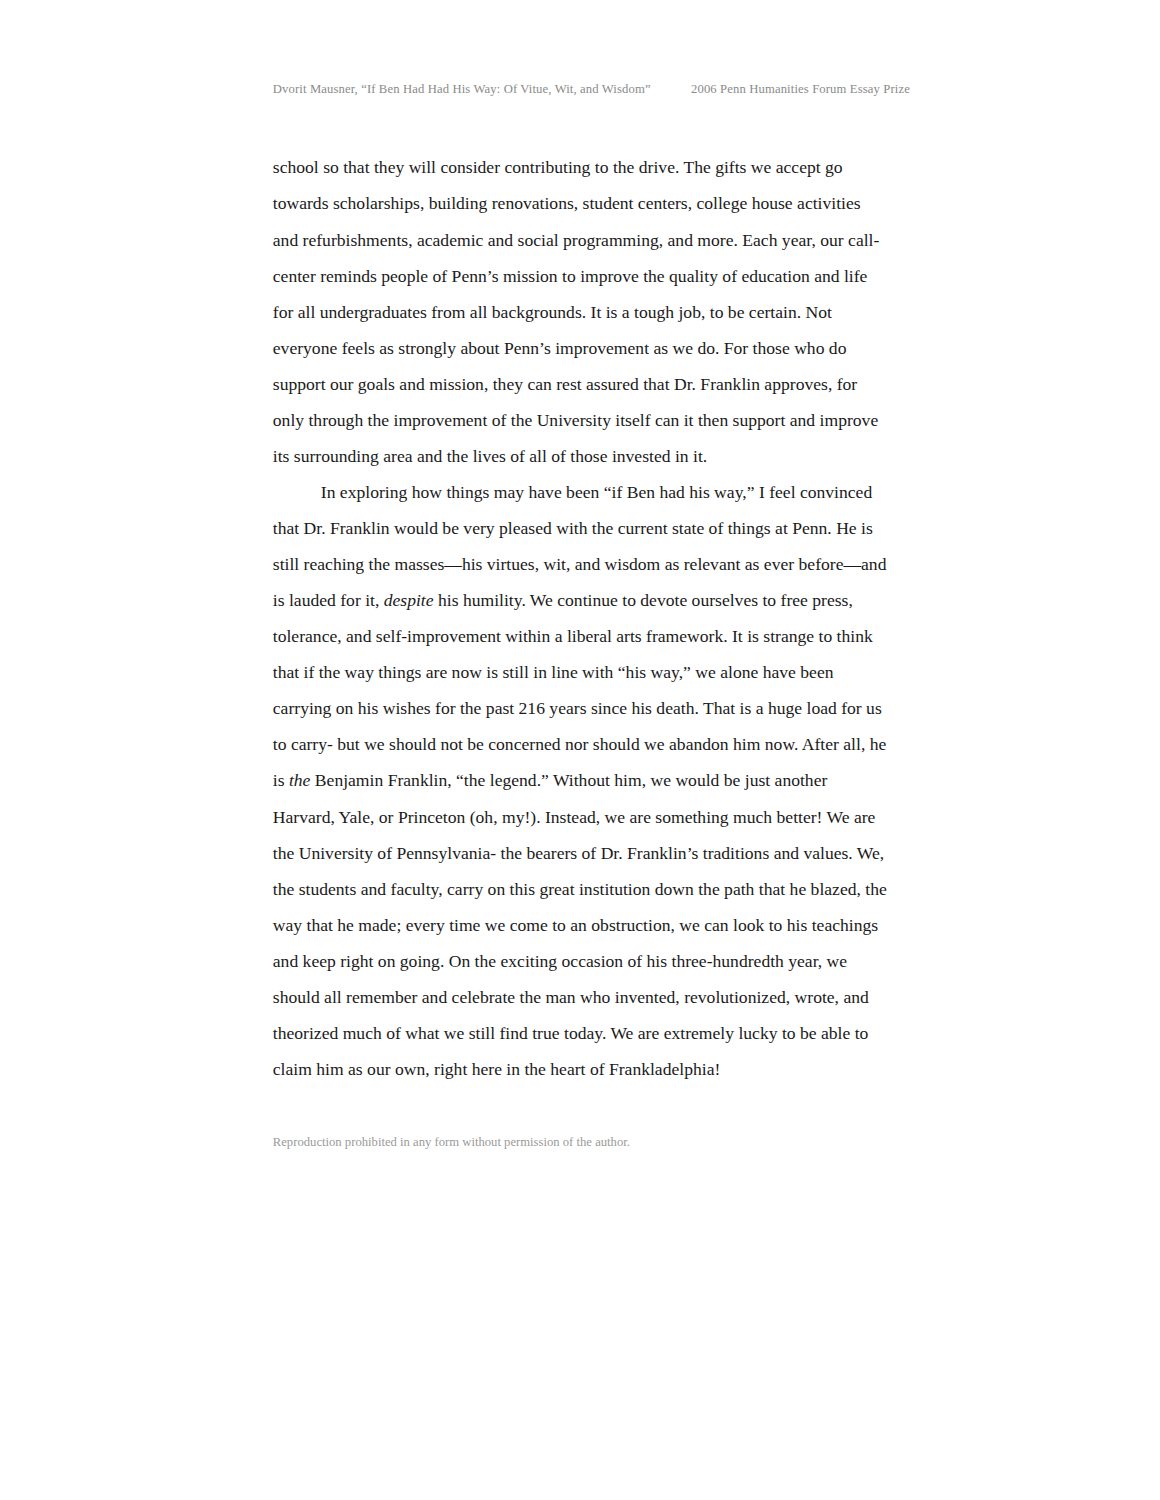Dvorit Mausner, “If Ben Had Had His Way: Of Vitue, Wit, and Wisdom” 2006 Penn Humanities Forum Essay Prize
school so that they will consider contributing to the drive. The gifts we accept go towards scholarships, building renovations, student centers, college house activities and refurbishments, academic and social programming, and more. Each year, our call-center reminds people of Penn’s mission to improve the quality of education and life for all undergraduates from all backgrounds. It is a tough job, to be certain. Not everyone feels as strongly about Penn’s improvement as we do. For those who do support our goals and mission, they can rest assured that Dr. Franklin approves, for only through the improvement of the University itself can it then support and improve its surrounding area and the lives of all of those invested in it.
In exploring how things may have been “if Ben had his way,” I feel convinced that Dr. Franklin would be very pleased with the current state of things at Penn. He is still reaching the masses—his virtues, wit, and wisdom as relevant as ever before—and is lauded for it, despite his humility. We continue to devote ourselves to free press, tolerance, and self-improvement within a liberal arts framework. It is strange to think that if the way things are now is still in line with “his way,” we alone have been carrying on his wishes for the past 216 years since his death. That is a huge load for us to carry- but we should not be concerned nor should we abandon him now. After all, he is the Benjamin Franklin, “the legend.” Without him, we would be just another Harvard, Yale, or Princeton (oh, my!). Instead, we are something much better! We are the University of Pennsylvania- the bearers of Dr. Franklin’s traditions and values. We, the students and faculty, carry on this great institution down the path that he blazed, the way that he made; every time we come to an obstruction, we can look to his teachings and keep right on going. On the exciting occasion of his three-hundredth year, we should all remember and celebrate the man who invented, revolutionized, wrote, and theorized much of what we still find true today. We are extremely lucky to be able to claim him as our own, right here in the heart of Frankladelphia!
Reproduction prohibited in any form without permission of the author.